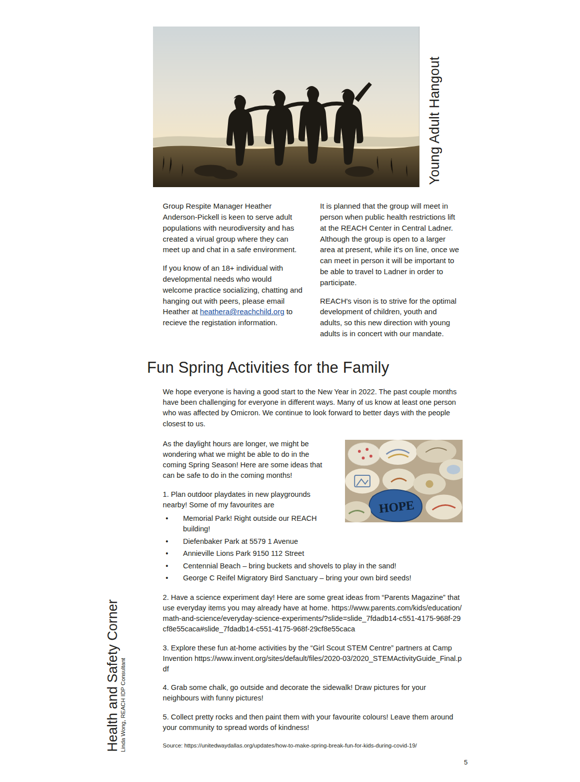Young Adult Hangout
Group Respite Manager Heather Anderson-Pickell is keen to serve adult populations with neurodiversity and has created a virual group where they can meet up and chat in a safe environment.
If you know of an 18+ individual with developmental needs who would welcome practice socializing, chatting and hanging out with peers, please email Heather at heathera@reachchild.org to recieve the registation information.
It is planned that the group will meet in person when public health restrictions lift at the REACH Center in Central Ladner. Although the group is open to a larger area at present, while it's on line, once we can meet in person it will be important to be able to travel to Ladner in order to participate.
REACH's vison is to strive for the optimal development of children, youth and adults, so this new direction with young adults is in concert with our mandate.
Fun Spring Activities for the Family
Health and Safety Corner
Linda Wong, REACH IDP Consultant
We hope everyone is having a good start to the New Year in 2022. The past couple months have been challenging for everyone in different ways. Many of us know at least one person who was affected by Omicron. We continue to look forward to better days with the people closest to us.
HOPE
As the daylight hours are longer, we might be wondering what we might be able to do in the coming Spring Season! Here are some ideas that can be safe to do in the coming months!
1. Plan outdoor playdates in new playgrounds nearby! Some of my favourites are
Memorial Park! Right outside our REACH building!
Diefenbaker Park at 5579 1 Avenue
Annieville Lions Park 9150 112 Street
Centennial Beach – bring buckets and shovels to play in the sand!
George C Reifel Migratory Bird Sanctuary – bring your own bird seeds!
2. Have a science experiment day! Here are some great ideas from “Parents Magazine” that use everyday items you may already have at home. https://www.parents.com/kids/education/math-and-science/everyday-science-experiments/?slide=slide_7fdadb14-c551-4175-968f-29cf8e55caca#slide_7fdadb14-c551-4175-968f-29cf8e55caca
3. Explore these fun at-home activities by the “Girl Scout STEM Centre” partners at Camp Invention https://www.invent.org/sites/default/files/2020-03/2020_STEMActivityGuide_Final.pdf
4. Grab some chalk, go outside and decorate the sidewalk! Draw pictures for your neighbours with funny pictures!
5. Collect pretty rocks and then paint them with your favourite colours! Leave them around your community to spread words of kindness!
Source: https://unitedwaydallas.org/updates/how-to-make-spring-break-fun-for-kids-during-covid-19/
5